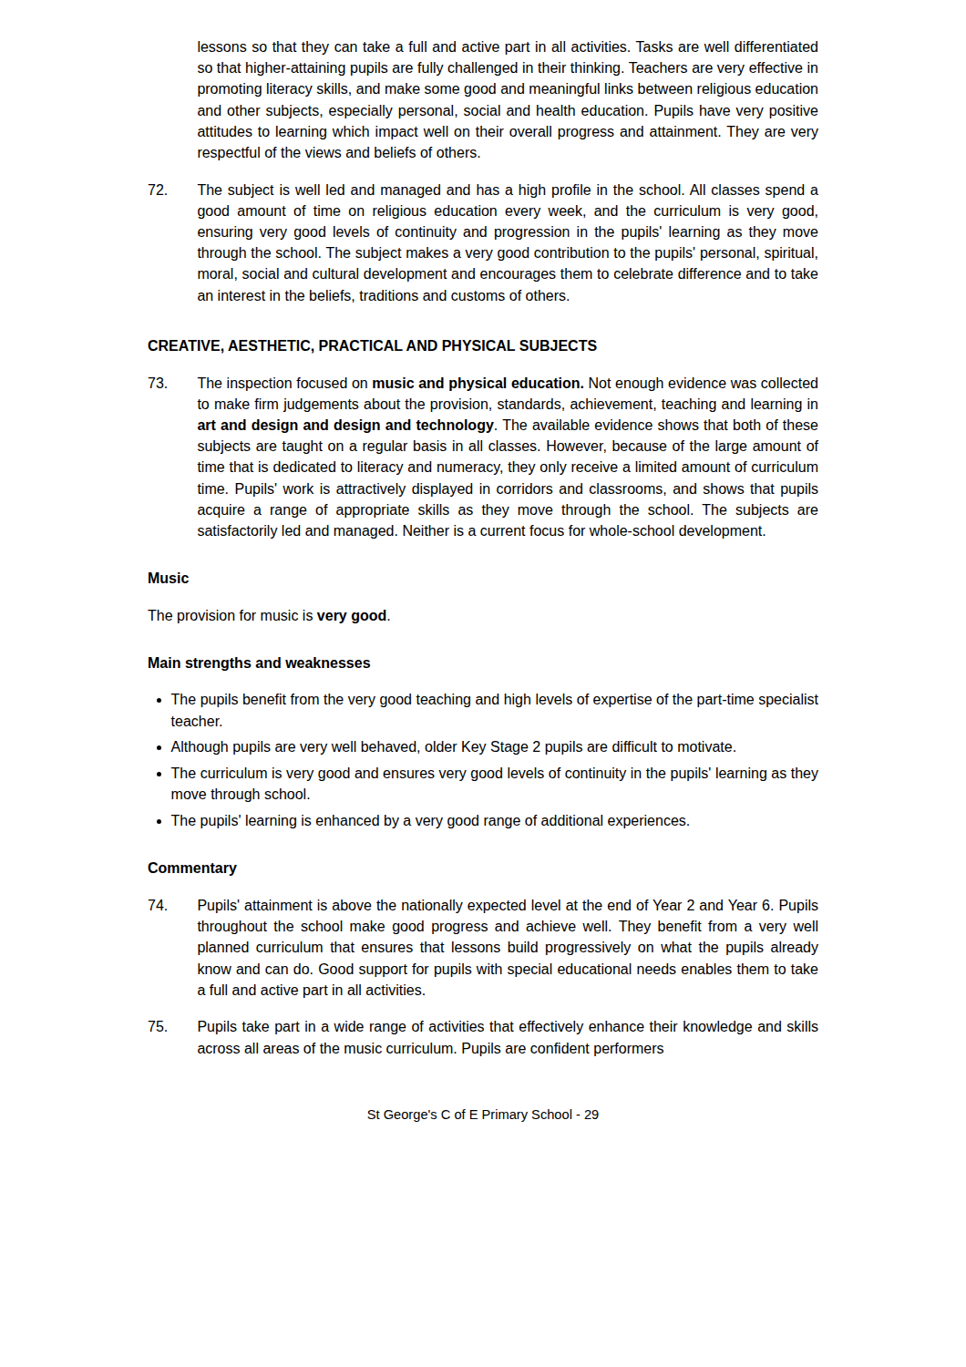lessons so that they can take a full and active part in all activities. Tasks are well differentiated so that higher-attaining pupils are fully challenged in their thinking. Teachers are very effective in promoting literacy skills, and make some good and meaningful links between religious education and other subjects, especially personal, social and health education. Pupils have very positive attitudes to learning which impact well on their overall progress and attainment. They are very respectful of the views and beliefs of others.
72.
The subject is well led and managed and has a high profile in the school. All classes spend a good amount of time on religious education every week, and the curriculum is very good, ensuring very good levels of continuity and progression in the pupils' learning as they move through the school. The subject makes a very good contribution to the pupils' personal, spiritual, moral, social and cultural development and encourages them to celebrate difference and to take an interest in the beliefs, traditions and customs of others.
Creative, aesthetic, practical and physical subjects
73.
The inspection focused on music and physical education. Not enough evidence was collected to make firm judgements about the provision, standards, achievement, teaching and learning in art and design and design and technology. The available evidence shows that both of these subjects are taught on a regular basis in all classes. However, because of the large amount of time that is dedicated to literacy and numeracy, they only receive a limited amount of curriculum time. Pupils' work is attractively displayed in corridors and classrooms, and shows that pupils acquire a range of appropriate skills as they move through the school. The subjects are satisfactorily led and managed. Neither is a current focus for whole-school development.
Music
The provision for music is very good.
Main strengths and weaknesses
The pupils benefit from the very good teaching and high levels of expertise of the part-time specialist teacher.
Although pupils are very well behaved, older Key Stage 2 pupils are difficult to motivate.
The curriculum is very good and ensures very good levels of continuity in the pupils' learning as they move through school.
The pupils' learning is enhanced by a very good range of additional experiences.
Commentary
74.
Pupils' attainment is above the nationally expected level at the end of Year 2 and Year 6. Pupils throughout the school make good progress and achieve well. They benefit from a very well planned curriculum that ensures that lessons build progressively on what the pupils already know and can do. Good support for pupils with special educational needs enables them to take a full and active part in all activities.
75.
Pupils take part in a wide range of activities that effectively enhance their knowledge and skills across all areas of the music curriculum. Pupils are confident performers
St George's C of E Primary School - 29